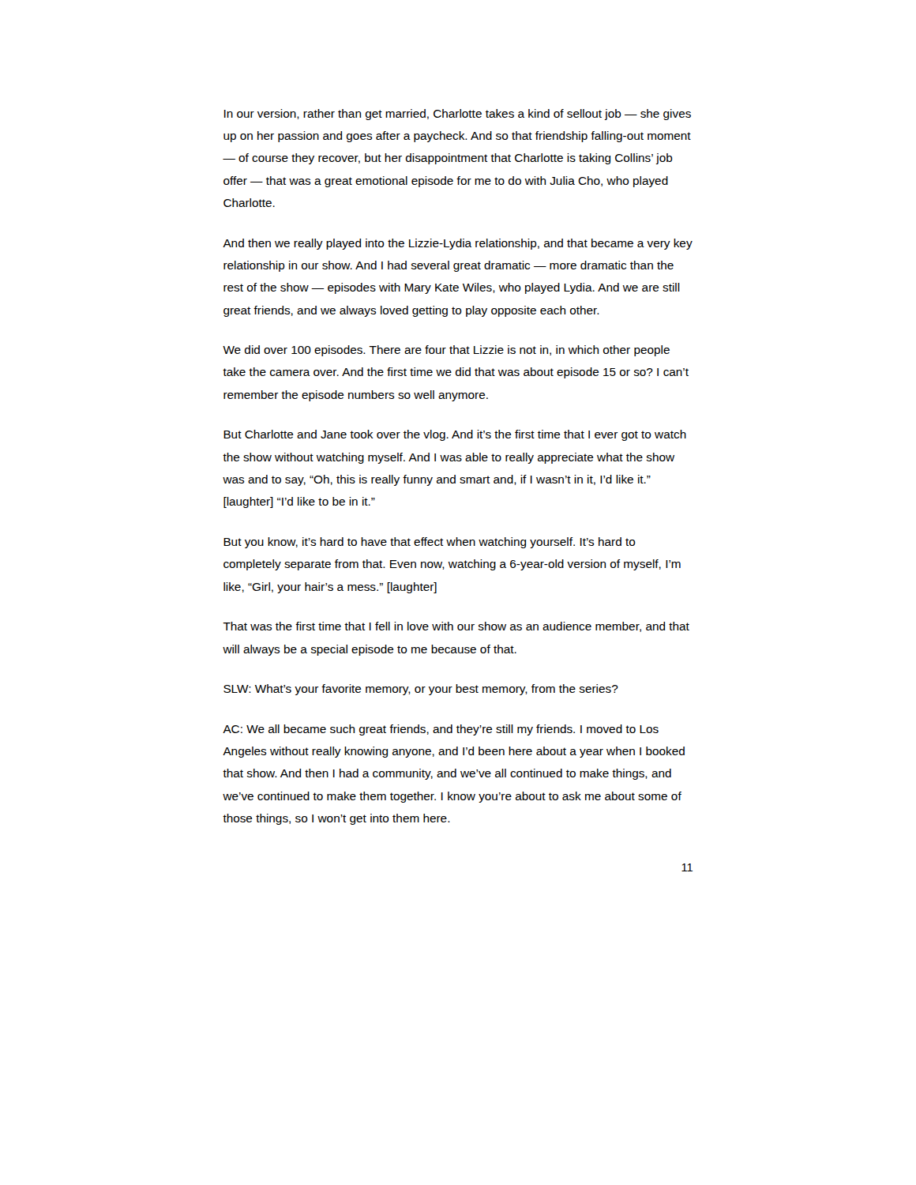In our version, rather than get married, Charlotte takes a kind of sellout job — she gives up on her passion and goes after a paycheck. And so that friendship falling-out moment — of course they recover, but her disappointment that Charlotte is taking Collins’ job offer — that was a great emotional episode for me to do with Julia Cho, who played Charlotte.
And then we really played into the Lizzie-Lydia relationship, and that became a very key relationship in our show. And I had several great dramatic — more dramatic than the rest of the show — episodes with Mary Kate Wiles, who played Lydia. And we are still great friends, and we always loved getting to play opposite each other.
We did over 100 episodes. There are four that Lizzie is not in, in which other people take the camera over. And the first time we did that was about episode 15 or so? I can’t remember the episode numbers so well anymore.
But Charlotte and Jane took over the vlog. And it’s the first time that I ever got to watch the show without watching myself. And I was able to really appreciate what the show was and to say, “Oh, this is really funny and smart and, if I wasn’t in it, I’d like it.” [laughter] “I’d like to be in it.”
But you know, it’s hard to have that effect when watching yourself. It’s hard to completely separate from that. Even now, watching a 6-year-old version of myself, I’m like, “Girl, your hair’s a mess.” [laughter]
That was the first time that I fell in love with our show as an audience member, and that will always be a special episode to me because of that.
SLW: What’s your favorite memory, or your best memory, from the series?
AC: We all became such great friends, and they’re still my friends. I moved to Los Angeles without really knowing anyone, and I’d been here about a year when I booked that show. And then I had a community, and we’ve all continued to make things, and we’ve continued to make them together. I know you’re about to ask me about some of those things, so I won’t get into them here.
11